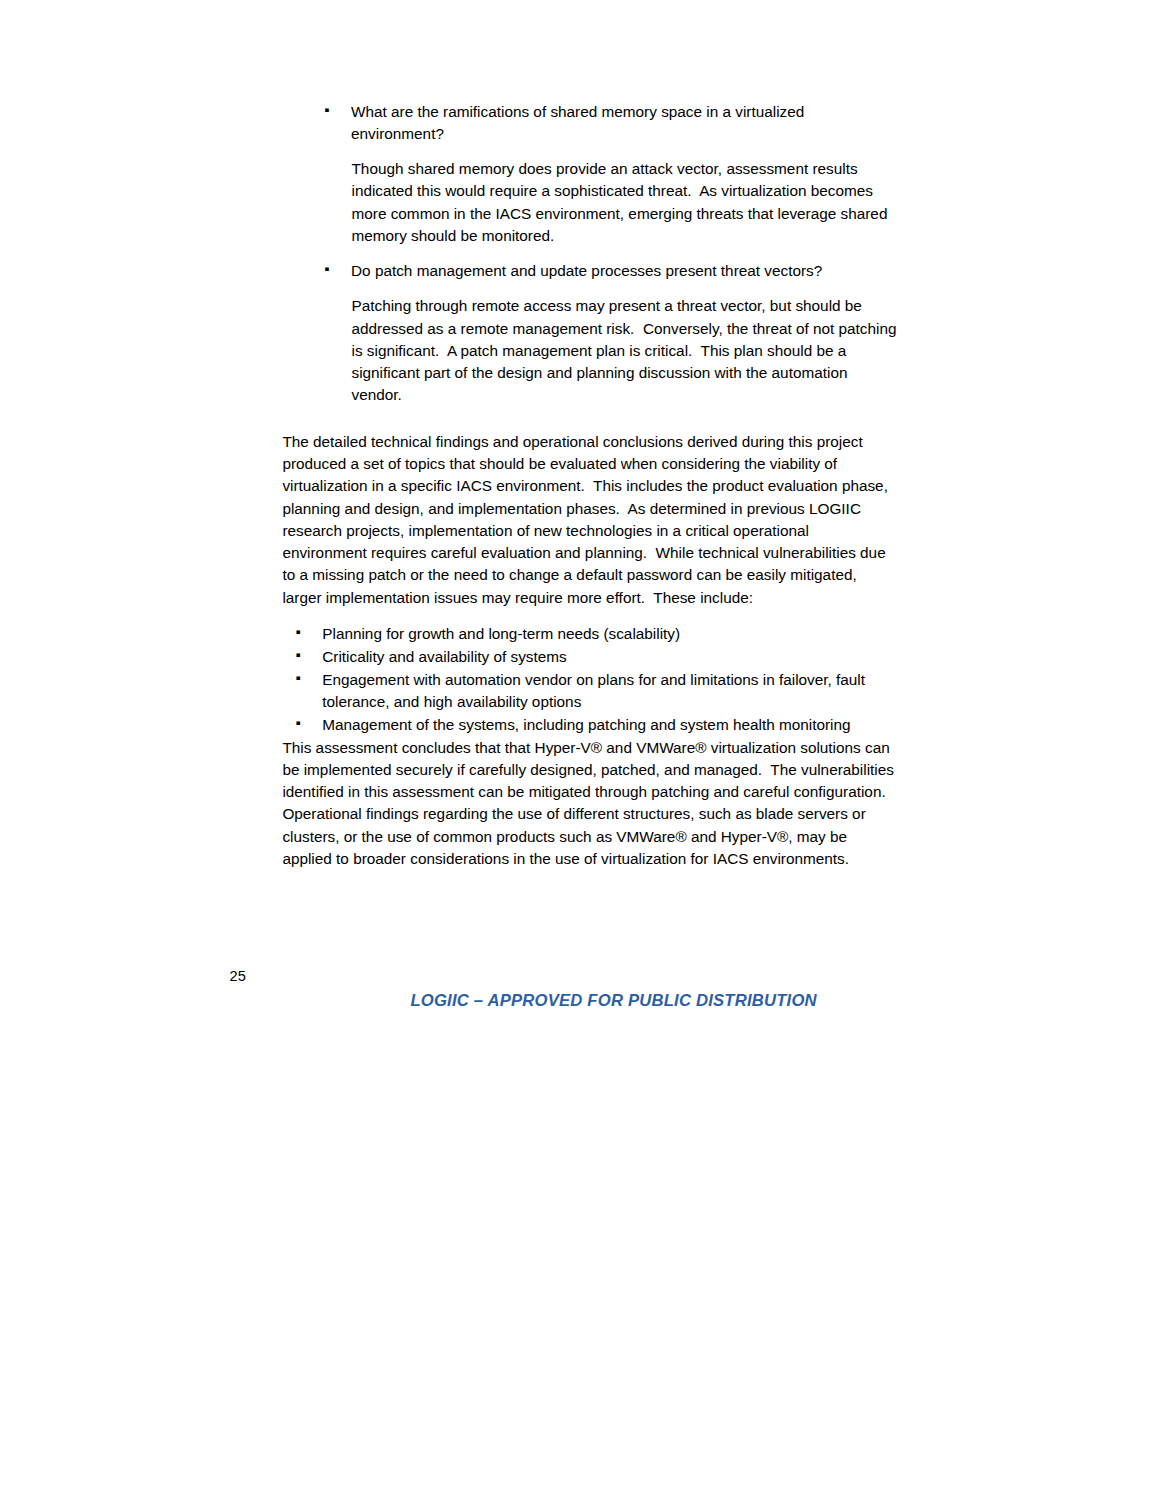What are the ramifications of shared memory space in a virtualized environment?
Though shared memory does provide an attack vector, assessment results indicated this would require a sophisticated threat. As virtualization becomes more common in the IACS environment, emerging threats that leverage shared memory should be monitored.
Do patch management and update processes present threat vectors?
Patching through remote access may present a threat vector, but should be addressed as a remote management risk. Conversely, the threat of not patching is significant. A patch management plan is critical. This plan should be a significant part of the design and planning discussion with the automation vendor.
The detailed technical findings and operational conclusions derived during this project produced a set of topics that should be evaluated when considering the viability of virtualization in a specific IACS environment. This includes the product evaluation phase, planning and design, and implementation phases. As determined in previous LOGIIC research projects, implementation of new technologies in a critical operational environment requires careful evaluation and planning. While technical vulnerabilities due to a missing patch or the need to change a default password can be easily mitigated, larger implementation issues may require more effort. These include:
Planning for growth and long-term needs (scalability)
Criticality and availability of systems
Engagement with automation vendor on plans for and limitations in failover, fault tolerance, and high availability options
Management of the systems, including patching and system health monitoring
This assessment concludes that that Hyper-V® and VMWare® virtualization solutions can be implemented securely if carefully designed, patched, and managed. The vulnerabilities identified in this assessment can be mitigated through patching and careful configuration. Operational findings regarding the use of different structures, such as blade servers or clusters, or the use of common products such as VMWare® and Hyper-V®, may be applied to broader considerations in the use of virtualization for IACS environments.
25
LOGIIC – APPROVED FOR PUBLIC DISTRIBUTION